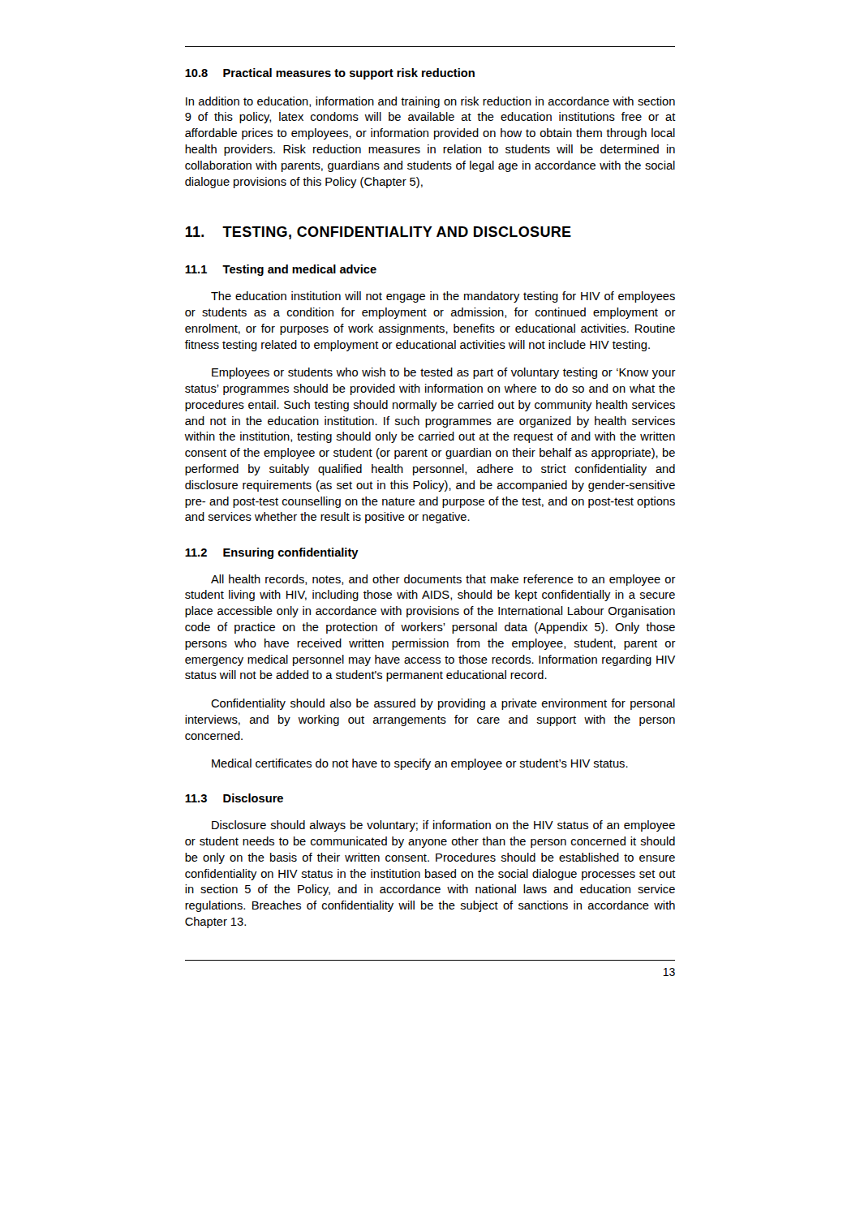10.8 Practical measures to support risk reduction
In addition to education, information and training on risk reduction in accordance with section 9 of this policy, latex condoms will be available at the education institutions free or at affordable prices to employees, or information provided on how to obtain them through local health providers. Risk reduction measures in relation to students will be determined in collaboration with parents, guardians and students of legal age in accordance with the social dialogue provisions of this Policy (Chapter 5),
11. TESTING, CONFIDENTIALITY AND DISCLOSURE
11.1 Testing and medical advice
The education institution will not engage in the mandatory testing for HIV of employees or students as a condition for employment or admission, for continued employment or enrolment, or for purposes of work assignments, benefits or educational activities. Routine fitness testing related to employment or educational activities will not include HIV testing.
Employees or students who wish to be tested as part of voluntary testing or ‘Know your status’ programmes should be provided with information on where to do so and on what the procedures entail. Such testing should normally be carried out by community health services and not in the education institution. If such programmes are organized by health services within the institution, testing should only be carried out at the request of and with the written consent of the employee or student (or parent or guardian on their behalf as appropriate), be performed by suitably qualified health personnel, adhere to strict confidentiality and disclosure requirements (as set out in this Policy), and be accompanied by gender-sensitive pre- and post-test counselling on the nature and purpose of the test, and on post-test options and services whether the result is positive or negative.
11.2 Ensuring confidentiality
All health records, notes, and other documents that make reference to an employee or student living with HIV, including those with AIDS, should be kept confidentially in a secure place accessible only in accordance with provisions of the International Labour Organisation code of practice on the protection of workers’ personal data (Appendix 5). Only those persons who have received written permission from the employee, student, parent or emergency medical personnel may have access to those records. Information regarding HIV status will not be added to a student's permanent educational record.
Confidentiality should also be assured by providing a private environment for personal interviews, and by working out arrangements for care and support with the person concerned.
Medical certificates do not have to specify an employee or student’s HIV status.
11.3 Disclosure
Disclosure should always be voluntary; if information on the HIV status of an employee or student needs to be communicated by anyone other than the person concerned it should be only on the basis of their written consent. Procedures should be established to ensure confidentiality on HIV status in the institution based on the social dialogue processes set out in section 5 of the Policy, and in accordance with national laws and education service regulations. Breaches of confidentiality will be the subject of sanctions in accordance with Chapter 13.
13